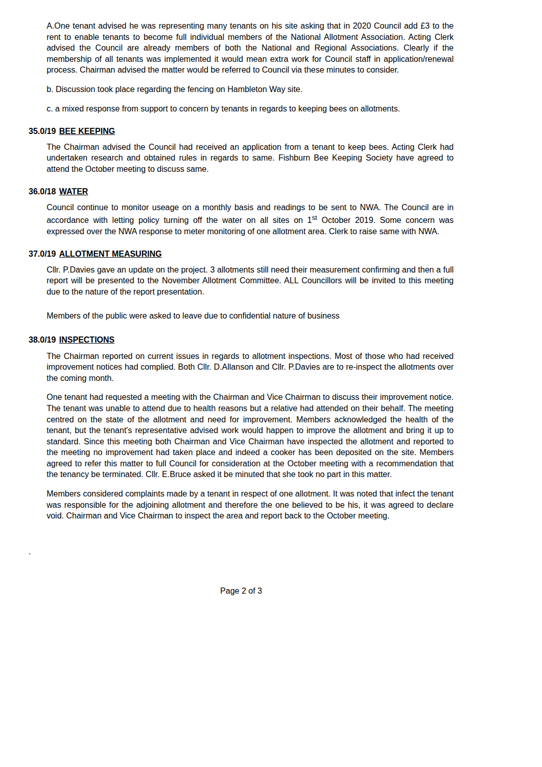A.One tenant advised he was representing many tenants on his site asking that in 2020 Council add £3 to the rent to enable tenants to become full individual members of the National Allotment Association. Acting Clerk advised the Council are already members of both the National and Regional Associations. Clearly if the membership of all tenants was implemented it would mean extra work for Council staff in application/renewal process. Chairman advised the matter would be referred to Council via these minutes to consider.
b. Discussion took place regarding the fencing on Hambleton Way site.
c. a mixed response from support to concern by tenants in regards to keeping bees on allotments.
35.0/19 Bee Keeping
The Chairman advised the Council had received an application from a tenant to keep bees. Acting Clerk had undertaken research and obtained rules in regards to same. Fishburn Bee Keeping Society have agreed to attend the October meeting to discuss same.
36.0/18 Water
Council continue to monitor useage on a monthly basis and readings to be sent to NWA. The Council are in accordance with letting policy turning off the water on all sites on 1st October 2019. Some concern was expressed over the NWA response to meter monitoring of one allotment area. Clerk to raise same with NWA.
37.0/19 Allotment Measuring
Cllr. P.Davies gave an update on the project. 3 allotments still need their measurement confirming and then a full report will be presented to the November Allotment Committee. ALL Councillors will be invited to this meeting due to the nature of the report presentation.
Members of the public were asked to leave due to confidential nature of business
38.0/19 Inspections
The Chairman reported on current issues in regards to allotment inspections. Most of those who had received improvement notices had complied. Both Cllr. D.Allanson and Cllr. P.Davies are to re-inspect the allotments over the coming month.
One tenant had requested a meeting with the Chairman and Vice Chairman to discuss their improvement notice. The tenant was unable to attend due to health reasons but a relative had attended on their behalf. The meeting centred on the state of the allotment and need for improvement. Members acknowledged the health of the tenant, but the tenant's representative advised work would happen to improve the allotment and bring it up to standard. Since this meeting both Chairman and Vice Chairman have inspected the allotment and reported to the meeting no improvement had taken place and indeed a cooker has been deposited on the site. Members agreed to refer this matter to full Council for consideration at the October meeting with a recommendation that the tenancy be terminated. Cllr. E.Bruce asked it be minuted that she took no part in this matter.
Members considered complaints made by a tenant in respect of one allotment. It was noted that infect the tenant was responsible for the adjoining allotment and therefore the one believed to be his, it was agreed to declare void. Chairman and Vice Chairman to inspect the area and report back to the October meeting.
.
Page 2 of 3